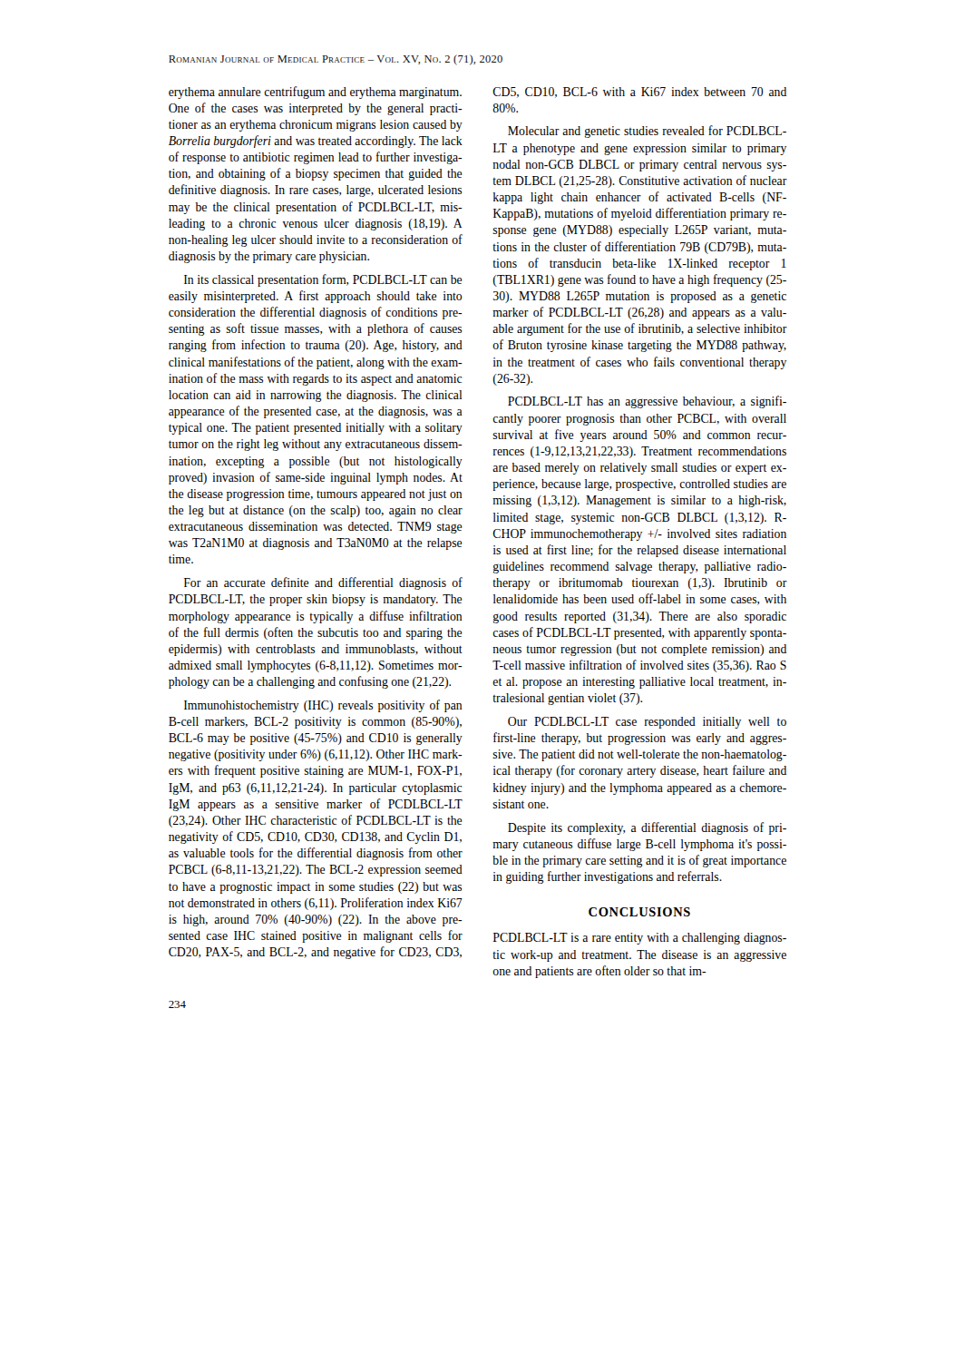Romanian Journal of Medical Practice – Vol. XV, No. 2 (71), 2020
erythema annulare centrifugum and erythema marginatum. One of the cases was interpreted by the general practitioner as an erythema chronicum migrans lesion caused by Borrelia burgdorferi and was treated accordingly. The lack of response to antibiotic regimen lead to further investigation, and obtaining of a biopsy specimen that guided the definitive diagnosis. In rare cases, large, ulcerated lesions may be the clinical presentation of PCDLBCL-LT, misleading to a chronic venous ulcer diagnosis (18,19). A non-healing leg ulcer should invite to a reconsideration of diagnosis by the primary care physician.
In its classical presentation form, PCDLBCL-LT can be easily misinterpreted. A first approach should take into consideration the differential diagnosis of conditions presenting as soft tissue masses, with a plethora of causes ranging from infection to trauma (20). Age, history, and clinical manifestations of the patient, along with the examination of the mass with regards to its aspect and anatomic location can aid in narrowing the diagnosis. The clinical appearance of the presented case, at the diagnosis, was a typical one. The patient presented initially with a solitary tumor on the right leg without any extracutaneous dissemination, excepting a possible (but not histologically proved) invasion of same-side inguinal lymph nodes. At the disease progression time, tumours appeared not just on the leg but at distance (on the scalp) too, again no clear extracutaneous dissemination was detected. TNM9 stage was T2aN1M0 at diagnosis and T3aN0M0 at the relapse time.
For an accurate definite and differential diagnosis of PCDLBCL-LT, the proper skin biopsy is mandatory. The morphology appearance is typically a diffuse infiltration of the full dermis (often the subcutis too and sparing the epidermis) with centroblasts and immunoblasts, without admixed small lymphocytes (6-8,11,12). Sometimes morphology can be a challenging and confusing one (21,22).
Immunohistochemistry (IHC) reveals positivity of pan B-cell markers, BCL-2 positivity is common (85-90%), BCL-6 may be positive (45-75%) and CD10 is generally negative (positivity under 6%) (6,11,12). Other IHC markers with frequent positive staining are MUM-1, FOX-P1, IgM, and p63 (6,11,12,21-24). In particular cytoplasmic IgM appears as a sensitive marker of PCDLBCL-LT (23,24). Other IHC characteristic of PCDLBCL-LT is the negativity of CD5, CD10, CD30, CD138, and Cyclin D1, as valuable tools for the differential diagnosis from other PCBCL (6-8,11-13,21,22). The BCL-2 expression seemed to have a prognostic impact in some studies (22) but was not demonstrated in others (6,11). Proliferation index Ki67 is high, around 70% (40-90%) (22). In the above presented case IHC stained positive in malignant cells for CD20, PAX-5, and BCL-2, and negative for CD23, CD3, CD5, CD10, BCL-6 with a Ki67 index between 70 and 80%.
Molecular and genetic studies revealed for PCDLBCL-LT a phenotype and gene expression similar to primary nodal non-GCB DLBCL or primary central nervous system DLBCL (21,25-28). Constitutive activation of nuclear kappa light chain enhancer of activated B-cells (NF-KappaB), mutations of myeloid differentiation primary response gene (MYD88) especially L265P variant, mutations in the cluster of differentiation 79B (CD79B), mutations of transducin beta-like 1X-linked receptor 1 (TBL1XR1) gene was found to have a high frequency (25-30). MYD88 L265P mutation is proposed as a genetic marker of PCDLBCL-LT (26,28) and appears as a valuable argument for the use of ibrutinib, a selective inhibitor of Bruton tyrosine kinase targeting the MYD88 pathway, in the treatment of cases who fails conventional therapy (26-32).
PCDLBCL-LT has an aggressive behaviour, a significantly poorer prognosis than other PCBCL, with overall survival at five years around 50% and common recurrences (1-9,12,13,21,22,33). Treatment recommendations are based merely on relatively small studies or expert experience, because large, prospective, controlled studies are missing (1,3,12). Management is similar to a high-risk, limited stage, systemic non-GCB DLBCL (1,3,12). R-CHOP immunochemotherapy +/- involved sites radiation is used at first line; for the relapsed disease international guidelines recommend salvage therapy, palliative radiotherapy or ibritumomab tiourexan (1,3). Ibrutinib or lenalidomide has been used off-label in some cases, with good results reported (31,34). There are also sporadic cases of PCDLBCL-LT presented, with apparently spontaneous tumor regression (but not complete remission) and T-cell massive infiltration of involved sites (35,36). Rao S et al. propose an interesting palliative local treatment, intralesional gentian violet (37).
Our PCDLBCL-LT case responded initially well to first-line therapy, but progression was early and aggressive. The patient did not well-tolerate the non-haematological therapy (for coronary artery disease, heart failure and kidney injury) and the lymphoma appeared as a chemoresistant one.
Despite its complexity, a differential diagnosis of primary cutaneous diffuse large B-cell lymphoma it's possible in the primary care setting and it is of great importance in guiding further investigations and referrals.
CONCLUSIONS
PCDLBCL-LT is a rare entity with a challenging diagnostic work-up and treatment. The disease is an aggressive one and patients are often older so that im-
234